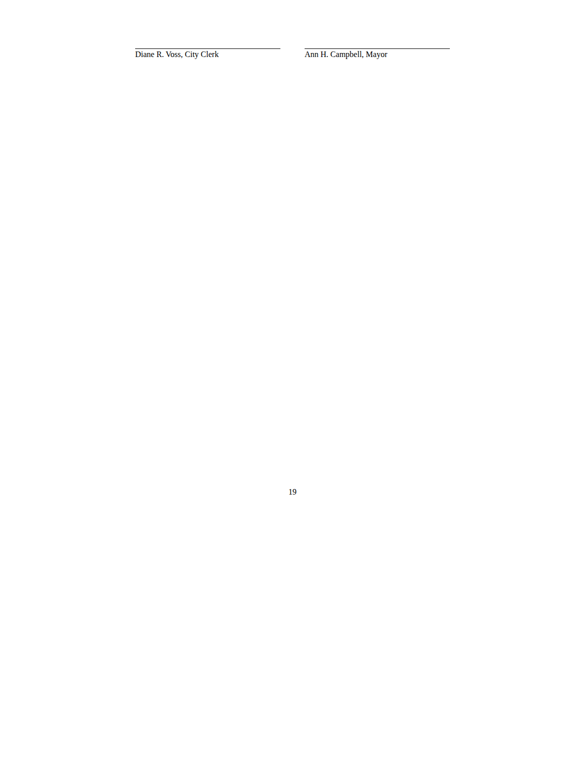Diane R. Voss, City Clerk
Ann H. Campbell, Mayor
19